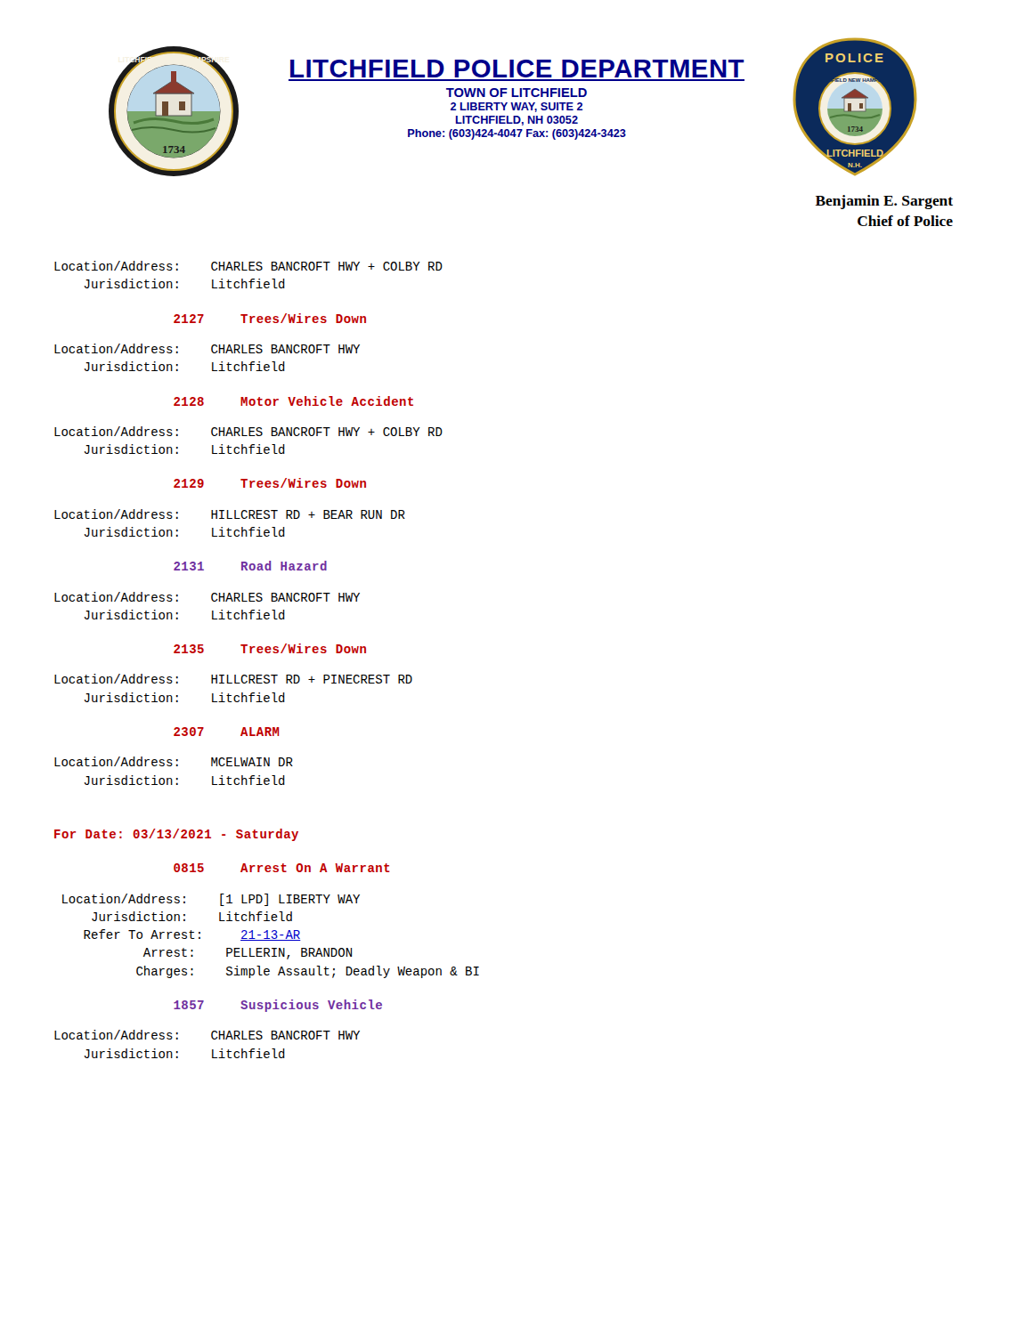1734 LITCHFIELD NEW HAMPSHIRE
LITCHFIELD POLICE DEPARTMENT
TOWN OF LITCHFIELD
2 LIBERTY WAY, SUITE 2
LITCHFIELD, NH 03052
Phone: (603)424-4047 Fax: (603)424-3423
POLICE 1734 LITCHFIELD NEW HAMPSHIRE LITCHFIELD N.H.
Benjamin E. Sargent
Chief of Police
Location/Address: CHARLES BANCROFT HWY + COLBY RD
Jurisdiction: Litchfield
2127 Trees/Wires Down
Location/Address: CHARLES BANCROFT HWY
Jurisdiction: Litchfield
2128 Motor Vehicle Accident
Location/Address: CHARLES BANCROFT HWY + COLBY RD
Jurisdiction: Litchfield
2129 Trees/Wires Down
Location/Address: HILLCREST RD + BEAR RUN DR
Jurisdiction: Litchfield
2131 Road Hazard
Location/Address: CHARLES BANCROFT HWY
Jurisdiction: Litchfield
2135 Trees/Wires Down
Location/Address: HILLCREST RD + PINECREST RD
Jurisdiction: Litchfield
2307 ALARM
Location/Address: MCELWAIN DR
Jurisdiction: Litchfield
For Date: 03/13/2021 - Saturday
0815 Arrest On A Warrant
Location/Address: [1 LPD] LIBERTY WAY
Jurisdiction: Litchfield
Refer To Arrest: 21-13-AR
Arrest: PELLERIN, BRANDON
Charges: Simple Assault; Deadly Weapon & BI
1857 Suspicious Vehicle
Location/Address: CHARLES BANCROFT HWY
Jurisdiction: Litchfield